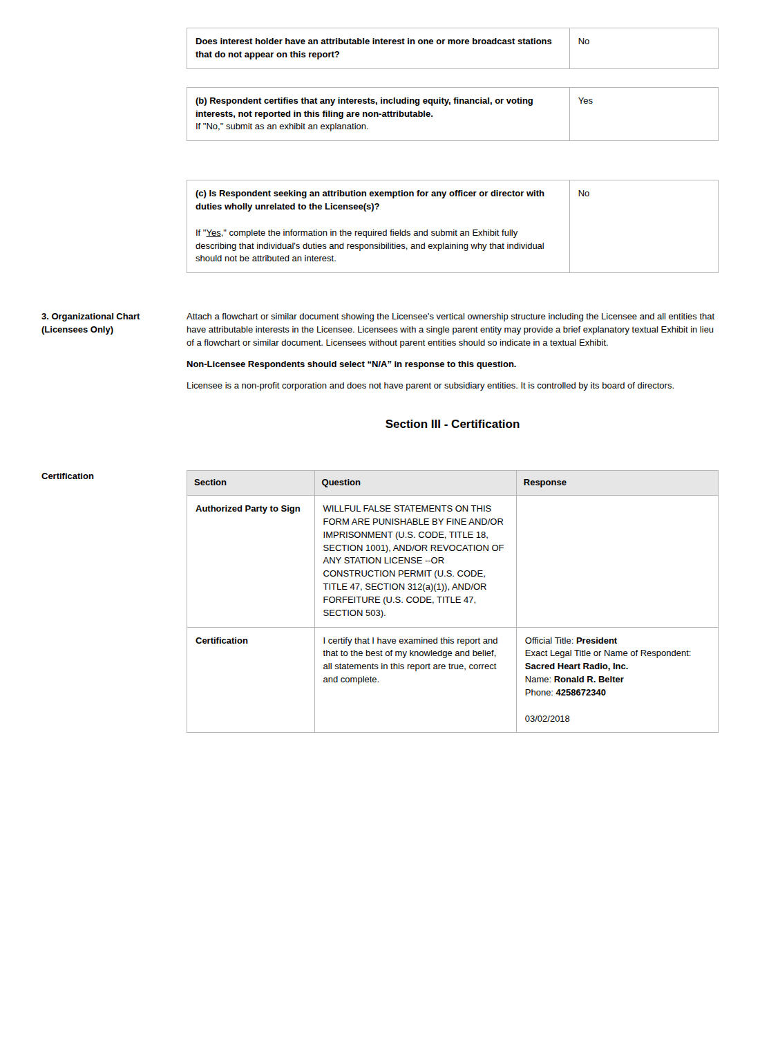| Does interest holder have an attributable interest in one or more broadcast stations that do not appear on this report? | No |
| (b) Respondent certifies that any interests, including equity, financial, or voting interests, not reported in this filing are non-attributable. If "No," submit as an exhibit an explanation. | Yes |
| (c) Is Respondent seeking an attribution exemption for any officer or director with duties wholly unrelated to the Licensee(s)? If " Yes ," complete the information in the required fields and submit an Exhibit fully describing that individual's duties and responsibilities, and explaining why that individual should not be attributed an interest. | No |
3. Organizational Chart (Licensees Only)
Attach a flowchart or similar document showing the Licensee's vertical ownership structure including the Licensee and all entities that have attributable interests in the Licensee. Licensees with a single parent entity may provide a brief explanatory textual Exhibit in lieu of a flowchart or similar document. Licensees without parent entities should so indicate in a textual Exhibit.
Non-Licensee Respondents should select “N/A” in response to this question.
Licensee is a non-profit corporation and does not have parent or subsidiary entities. It is controlled by its board of directors.
Section III - Certification
Certification
| Section | Question | Response |
| --- | --- | --- |
| Authorized Party to Sign | WILLFUL FALSE STATEMENTS ON THIS FORM ARE PUNISHABLE BY FINE AND/OR IMPRISONMENT (U.S. CODE, TITLE 18, SECTION 1001), AND/OR REVOCATION OF ANY STATION LICENSE --OR CONSTRUCTION PERMIT (U.S. CODE, TITLE 47, SECTION 312(a)(1)), AND/OR FORFEITURE (U.S. CODE, TITLE 47, SECTION 503). | |
| Certification | I certify that I have examined this report and that to the best of my knowledge and belief, all statements in this report are true, correct and complete. | Official Title: President Exact Legal Title or Name of Respondent: Sacred Heart Radio, Inc. Name: Ronald R. Belter Phone: 4258672340 03/02/2018 |